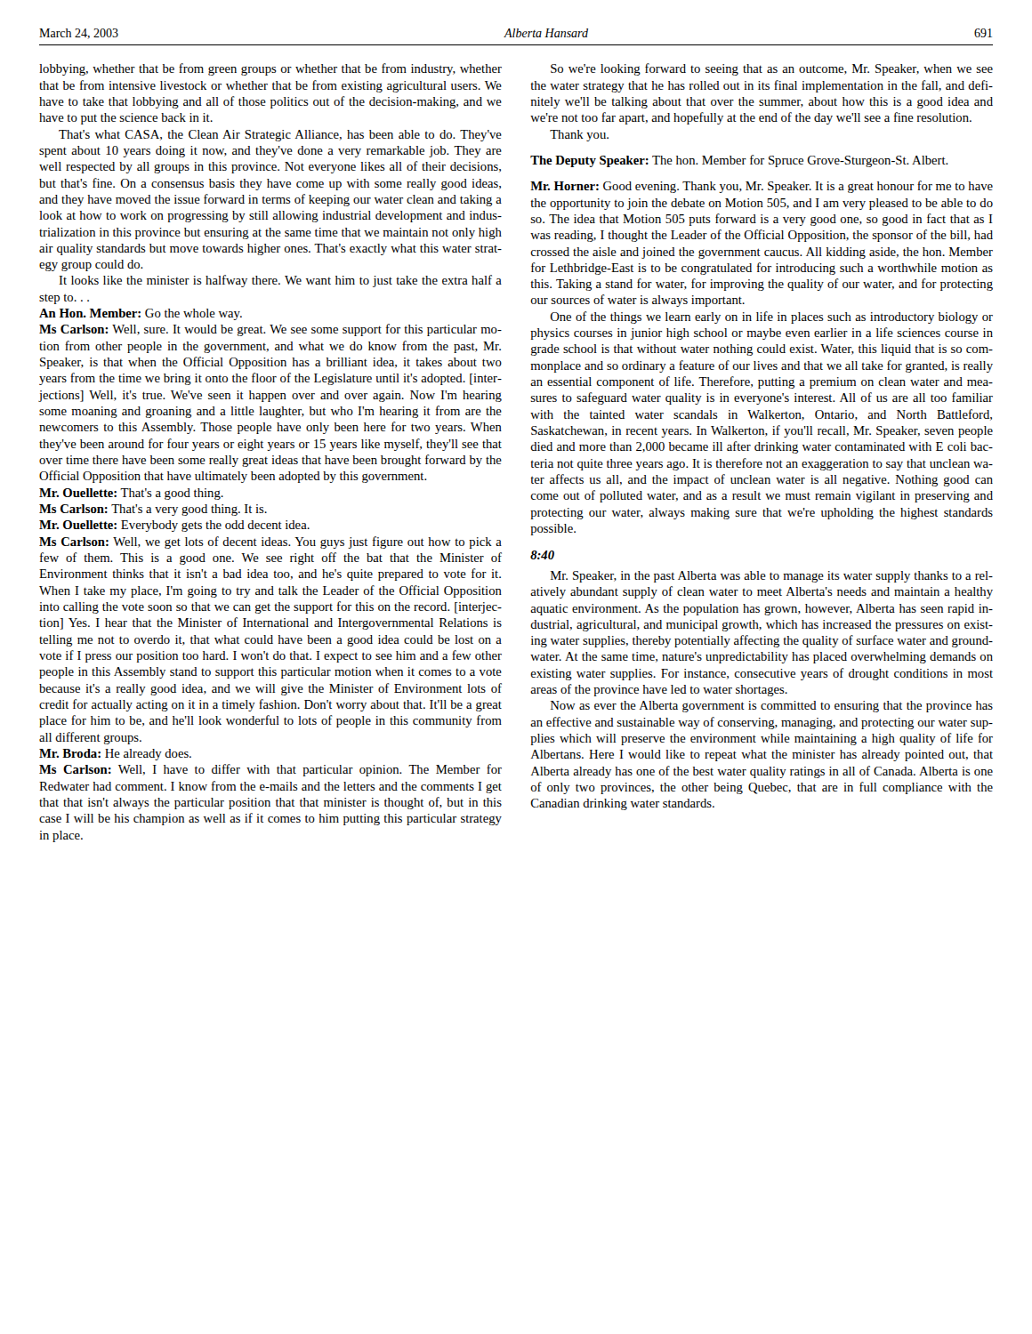March 24, 2003 Alberta Hansard 691
lobbying, whether that be from green groups or whether that be from industry, whether that be from intensive livestock or whether that be from existing agricultural users. We have to take that lobbying and all of those politics out of the decision-making, and we have to put the science back in it.
That's what CASA, the Clean Air Strategic Alliance, has been able to do. They've spent about 10 years doing it now, and they've done a very remarkable job. They are well respected by all groups in this province. Not everyone likes all of their decisions, but that's fine. On a consensus basis they have come up with some really good ideas, and they have moved the issue forward in terms of keeping our water clean and taking a look at how to work on progressing by still allowing industrial development and industrialization in this province but ensuring at the same time that we maintain not only high air quality standards but move towards higher ones. That's exactly what this water strategy group could do.
It looks like the minister is halfway there. We want him to just take the extra half a step to. . .
An Hon. Member: Go the whole way.
Ms Carlson: Well, sure. It would be great. We see some support for this particular motion from other people in the government, and what we do know from the past, Mr. Speaker, is that when the Official Opposition has a brilliant idea, it takes about two years from the time we bring it onto the floor of the Legislature until it's adopted. [interjections] Well, it's true. We've seen it happen over and over again. Now I'm hearing some moaning and groaning and a little laughter, but who I'm hearing it from are the newcomers to this Assembly. Those people have only been here for two years. When they've been around for four years or eight years or 15 years like myself, they'll see that over time there have been some really great ideas that have been brought forward by the Official Opposition that have ultimately been adopted by this government.
Mr. Ouellette: That's a good thing.
Ms Carlson: That's a very good thing. It is.
Mr. Ouellette: Everybody gets the odd decent idea.
Ms Carlson: Well, we get lots of decent ideas. You guys just figure out how to pick a few of them. This is a good one. We see right off the bat that the Minister of Environment thinks that it isn't a bad idea too, and he's quite prepared to vote for it. When I take my place, I'm going to try and talk the Leader of the Official Opposition into calling the vote soon so that we can get the support for this on the record. [interjection] Yes. I hear that the Minister of International and Intergovernmental Relations is telling me not to overdo it, that what could have been a good idea could be lost on a vote if I press our position too hard. I won't do that. I expect to see him and a few other people in this Assembly stand to support this particular motion when it comes to a vote because it's a really good idea, and we will give the Minister of Environment lots of credit for actually acting on it in a timely fashion. Don't worry about that. It'll be a great place for him to be, and he'll look wonderful to lots of people in this community from all different groups.
Mr. Broda: He already does.
Ms Carlson: Well, I have to differ with that particular opinion. The Member for Redwater had comment. I know from the e-mails and the letters and the comments I get that that isn't always the particular position that that minister is thought of, but in this case I will be his champion as well as if it comes to him putting this particular strategy in place.
So we're looking forward to seeing that as an outcome, Mr. Speaker, when we see the water strategy that he has rolled out in its final implementation in the fall, and definitely we'll be talking about that over the summer, about how this is a good idea and we're not too far apart, and hopefully at the end of the day we'll see a fine resolution.
Thank you.
The Deputy Speaker: The hon. Member for Spruce Grove-Sturgeon-St. Albert.
Mr. Horner: Good evening. Thank you, Mr. Speaker. It is a great honour for me to have the opportunity to join the debate on Motion 505, and I am very pleased to be able to do so. The idea that Motion 505 puts forward is a very good one, so good in fact that as I was reading, I thought the Leader of the Official Opposition, the sponsor of the bill, had crossed the aisle and joined the government caucus. All kidding aside, the hon. Member for Lethbridge-East is to be congratulated for introducing such a worthwhile motion as this. Taking a stand for water, for improving the quality of our water, and for protecting our sources of water is always important.
One of the things we learn early on in life in places such as introductory biology or physics courses in junior high school or maybe even earlier in a life sciences course in grade school is that without water nothing could exist. Water, this liquid that is so commonplace and so ordinary a feature of our lives and that we all take for granted, is really an essential component of life. Therefore, putting a premium on clean water and measures to safeguard water quality is in everyone's interest. All of us are all too familiar with the tainted water scandals in Walkerton, Ontario, and North Battleford, Saskatchewan, in recent years. In Walkerton, if you'll recall, Mr. Speaker, seven people died and more than 2,000 became ill after drinking water contaminated with E coli bacteria not quite three years ago. It is therefore not an exaggeration to say that unclean water affects us all, and the impact of unclean water is all negative. Nothing good can come out of polluted water, and as a result we must remain vigilant in preserving and protecting our water, always making sure that we're upholding the highest standards possible.
8:40
Mr. Speaker, in the past Alberta was able to manage its water supply thanks to a relatively abundant supply of clean water to meet Alberta's needs and maintain a healthy aquatic environment. As the population has grown, however, Alberta has seen rapid industrial, agricultural, and municipal growth, which has increased the pressures on existing water supplies, thereby potentially affecting the quality of surface water and groundwater. At the same time, nature's unpredictability has placed overwhelming demands on existing water supplies. For instance, consecutive years of drought conditions in most areas of the province have led to water shortages.
Now as ever the Alberta government is committed to ensuring that the province has an effective and sustainable way of conserving, managing, and protecting our water supplies which will preserve the environment while maintaining a high quality of life for Albertans. Here I would like to repeat what the minister has already pointed out, that Alberta already has one of the best water quality ratings in all of Canada. Alberta is one of only two provinces, the other being Quebec, that are in full compliance with the Canadian drinking water standards.